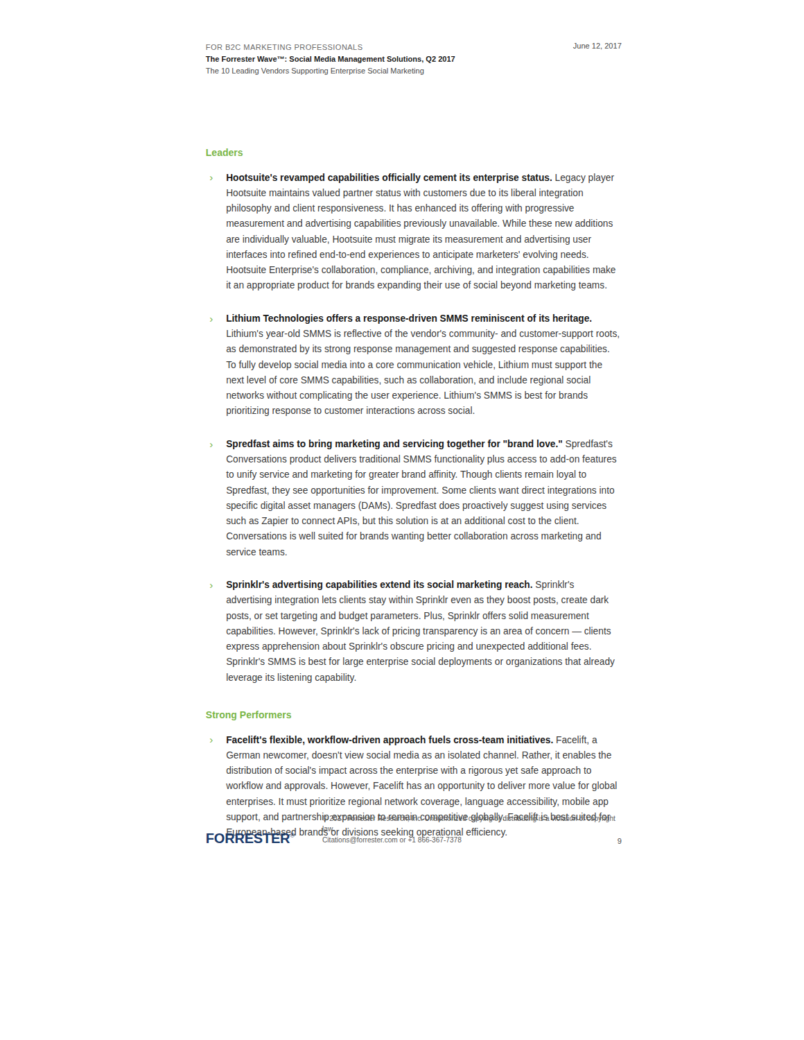FOR B2C MARKETING PROFESSIONALS
The Forrester Wave™: Social Media Management Solutions, Q2 2017
The 10 Leading Vendors Supporting Enterprise Social Marketing
June 12, 2017
Leaders
Hootsuite's revamped capabilities officially cement its enterprise status. Legacy player Hootsuite maintains valued partner status with customers due to its liberal integration philosophy and client responsiveness. It has enhanced its offering with progressive measurement and advertising capabilities previously unavailable. While these new additions are individually valuable, Hootsuite must migrate its measurement and advertising user interfaces into refined end-to-end experiences to anticipate marketers' evolving needs. Hootsuite Enterprise's collaboration, compliance, archiving, and integration capabilities make it an appropriate product for brands expanding their use of social beyond marketing teams.
Lithium Technologies offers a response-driven SMMS reminiscent of its heritage. Lithium's year-old SMMS is reflective of the vendor's community- and customer-support roots, as demonstrated by its strong response management and suggested response capabilities. To fully develop social media into a core communication vehicle, Lithium must support the next level of core SMMS capabilities, such as collaboration, and include regional social networks without complicating the user experience. Lithium's SMMS is best for brands prioritizing response to customer interactions across social.
Spredfast aims to bring marketing and servicing together for "brand love." Spredfast's Conversations product delivers traditional SMMS functionality plus access to add-on features to unify service and marketing for greater brand affinity. Though clients remain loyal to Spredfast, they see opportunities for improvement. Some clients want direct integrations into specific digital asset managers (DAMs). Spredfast does proactively suggest using services such as Zapier to connect APIs, but this solution is at an additional cost to the client. Conversations is well suited for brands wanting better collaboration across marketing and service teams.
Sprinklr's advertising capabilities extend its social marketing reach. Sprinklr's advertising integration lets clients stay within Sprinklr even as they boost posts, create dark posts, or set targeting and budget parameters. Plus, Sprinklr offers solid measurement capabilities. However, Sprinklr's lack of pricing transparency is an area of concern — clients express apprehension about Sprinklr's obscure pricing and unexpected additional fees. Sprinklr's SMMS is best for large enterprise social deployments or organizations that already leverage its listening capability.
Strong Performers
Facelift's flexible, workflow-driven approach fuels cross-team initiatives. Facelift, a German newcomer, doesn't view social media as an isolated channel. Rather, it enables the distribution of social's impact across the enterprise with a rigorous yet safe approach to workflow and approvals. However, Facelift has an opportunity to deliver more value for global enterprises. It must prioritize regional network coverage, language accessibility, mobile app support, and partnership expansion to remain competitive globally. Facelift is best suited for European-based brands or divisions seeking operational efficiency.
FORRESTER®
© 2017 Forrester Research, Inc. Unauthorized copying or distributing is a violation of copyright law.
Citations@forrester.com or +1 866-367-7378
9